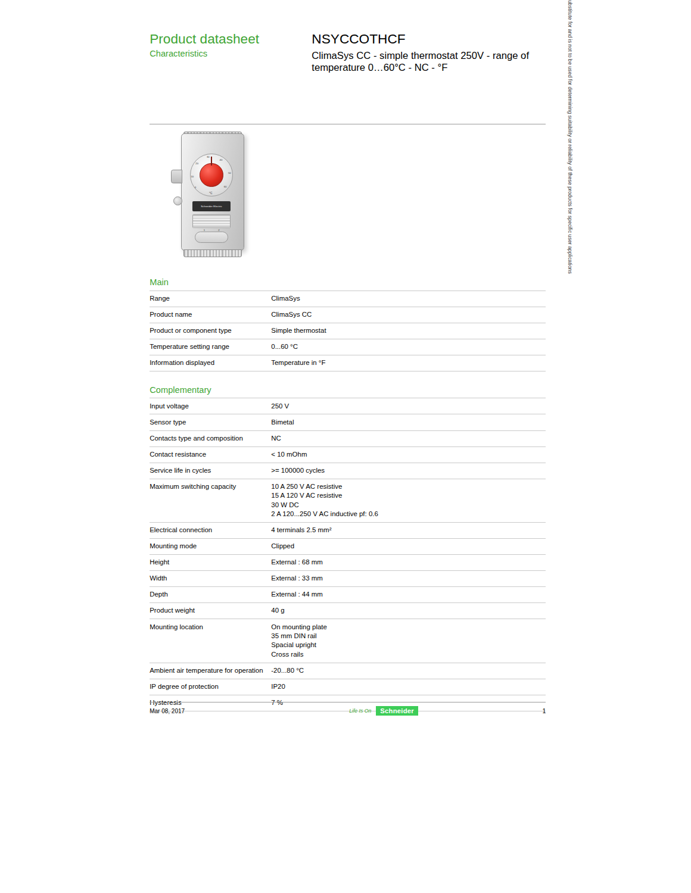Product datasheet
Characteristics
NSYCCOTHCF
ClimaSys CC - simple thermostat 250V - range of temperature 0…60°C - NC - °F
0 10 20 30 40 50 60 °C
Schneider Electric
12
Main
| Range | ClimaSys |
| Product name | ClimaSys CC |
| Product or component type | Simple thermostat |
| Temperature setting range | 0...60 °C |
| Information displayed | Temperature in °F |
Complementary
| Input voltage | 250 V |
| Sensor type | Bimetal |
| Contacts type and composition | NC |
| Contact resistance | < 10 mOhm |
| Service life in cycles | >= 100000 cycles |
| Maximum switching capacity | 10 A 250 V AC resistive 15 A 120 V AC resistive 30 W DC 2 A 120...250 V AC inductive pf: 0.6 |
| Electrical connection | 4 terminals 2.5 mm² |
| Mounting mode | Clipped |
| Height | External : 68 mm |
| Width | External : 33 mm |
| Depth | External : 44 mm |
| Product weight | 40 g |
| Mounting location | On mounting plate 35 mm DIN rail Spacial upright Cross rails |
| Ambient air temperature for operation | -20...80 °C |
| IP degree of protection | IP20 |
| Hysteresis | 7 % |
Disclaimer: This documentation is not intended as a substitute for and is not to be used for determining suitability or reliability of these products for specific user applications
Mar 08, 2017 Life Is On Schneider 1